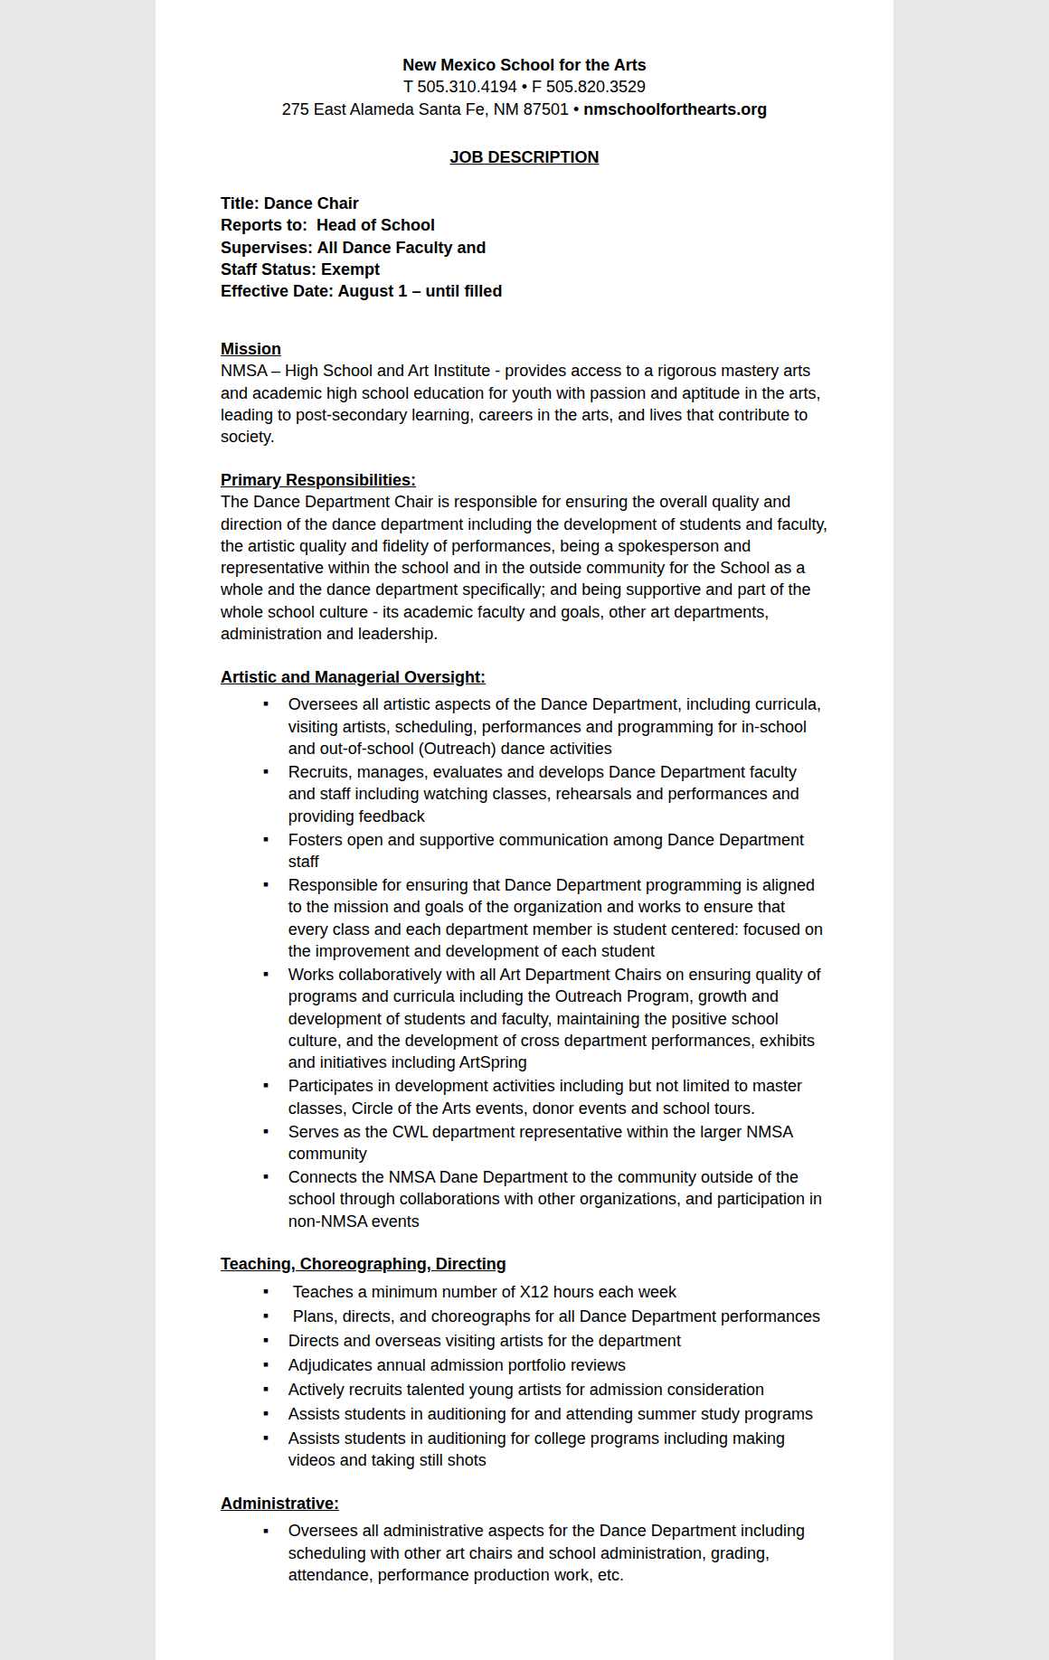New Mexico School for the Arts
T 505.310.4194 • F 505.820.3529
275 East Alameda Santa Fe, NM 87501 • nmschoolforthearts.org
JOB DESCRIPTION
Title: Dance Chair Reports to: Head of School Supervises: All Dance Faculty and Staff Status: Exempt Effective Date: August 1 – until filled
Mission
NMSA – High School and Art Institute - provides access to a rigorous mastery arts and academic high school education for youth with passion and aptitude in the arts, leading to post-secondary learning, careers in the arts, and lives that contribute to society.
Primary Responsibilities:
The Dance Department Chair is responsible for ensuring the overall quality and direction of the dance department including the development of students and faculty, the artistic quality and fidelity of performances, being a spokesperson and representative within the school and in the outside community for the School as a whole and the dance department specifically; and being supportive and part of the whole school culture - its academic faculty and goals, other art departments, administration and leadership.
Artistic and Managerial Oversight:
Oversees all artistic aspects of the Dance Department, including curricula, visiting artists, scheduling, performances and programming for in-school and out-of-school (Outreach) dance activities
Recruits, manages, evaluates and develops Dance Department faculty and staff including watching classes, rehearsals and performances and providing feedback
Fosters open and supportive communication among Dance Department staff
Responsible for ensuring that Dance Department programming is aligned to the mission and goals of the organization and works to ensure that every class and each department member is student centered: focused on the improvement and development of each student
Works collaboratively with all Art Department Chairs on ensuring quality of programs and curricula including the Outreach Program, growth and development of students and faculty, maintaining the positive school culture, and the development of cross department performances, exhibits and initiatives including ArtSpring
Participates in development activities including but not limited to master classes, Circle of the Arts events, donor events and school tours.
Serves as the CWL department representative within the larger NMSA community
Connects the NMSA Dane Department to the community outside of the school through collaborations with other organizations, and participation in non-NMSA events
Teaching, Choreographing, Directing
Teaches a minimum number of X12 hours each week
Plans, directs, and choreographs for all Dance Department performances
Directs and overseas visiting artists for the department
Adjudicates annual admission portfolio reviews
Actively recruits talented young artists for admission consideration
Assists students in auditioning for and attending summer study programs
Assists students in auditioning for college programs including making videos and taking still shots
Administrative:
Oversees all administrative aspects for the Dance Department including scheduling with other art chairs and school administration, grading, attendance, performance production work, etc.